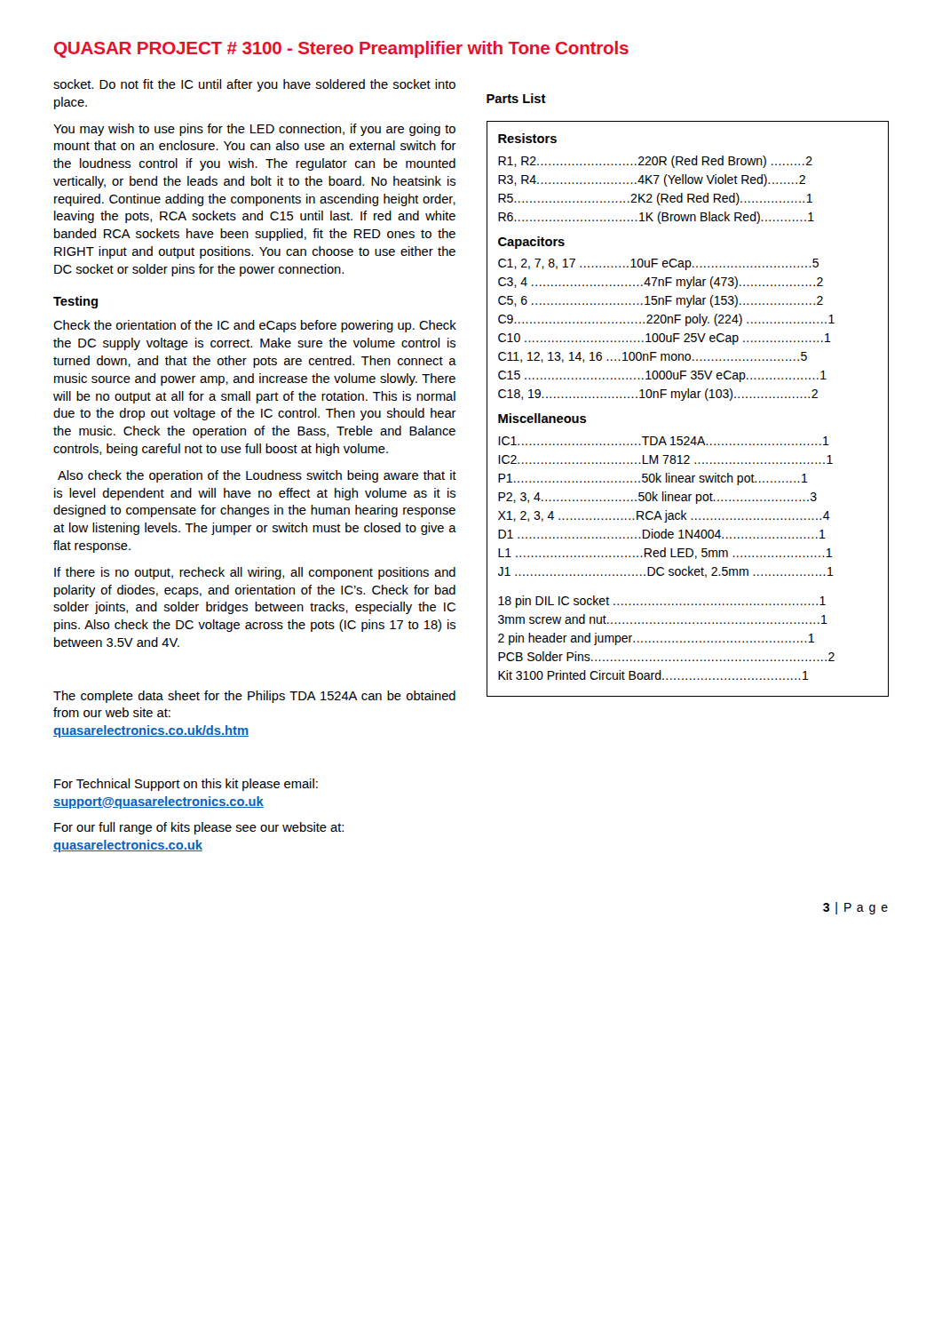QUASAR PROJECT # 3100 - Stereo Preamplifier with Tone Controls
socket. Do not fit the IC until after you have soldered the socket into place.
You may wish to use pins for the LED connection, if you are going to mount that on an enclosure. You can also use an external switch for the loudness control if you wish. The regulator can be mounted vertically, or bend the leads and bolt it to the board. No heatsink is required. Continue adding the components in ascending height order, leaving the pots, RCA sockets and C15 until last. If red and white banded RCA sockets have been supplied, fit the RED ones to the RIGHT input and output positions. You can choose to use either the DC socket or solder pins for the power connection.
Testing
Check the orientation of the IC and eCaps before powering up. Check the DC supply voltage is correct. Make sure the volume control is turned down, and that the other pots are centred. Then connect a music source and power amp, and increase the volume slowly. There will be no output at all for a small part of the rotation. This is normal due to the drop out voltage of the IC control. Then you should hear the music. Check the operation of the Bass, Treble and Balance controls, being careful not to use full boost at high volume.
Also check the operation of the Loudness switch being aware that it is level dependent and will have no effect at high volume as it is designed to compensate for changes in the human hearing response at low listening levels. The jumper or switch must be closed to give a flat response.
If there is no output, recheck all wiring, all component positions and polarity of diodes, ecaps, and orientation of the IC’s. Check for bad solder joints, and solder bridges between tracks, especially the IC pins. Also check the DC voltage across the pots (IC pins 17 to 18) is between 3.5V and 4V.
The complete data sheet for the Philips TDA 1524A can be obtained from our web site at:
quasarelectronics.co.uk/ds.htm
For Technical Support on this kit please email:
support@quasarelectronics.co.uk
For our full range of kits please see our website at:
quasarelectronics.co.uk
Parts List
Resistors
R1, R2.......................... 220R (Red Red Brown) ......... 2 R3, R4.......................... 4K7 (Yellow Violet Red)........ 2 R5.............................. 2K2 (Red Red Red)................. 1 R6................................ 1K (Brown Black Red)............ 1
Capacitors
C1, 2, 7, 8, 17 ............. 10uF eCap............................... 5 C3, 4 ............................. 47nF mylar (473).................... 2 C5, 6 ............................. 15nF mylar (153).................... 2 C9.................................. 220nF poly. (224) ..................... 1 C10 ............................... 100uF 25V eCap ..................... 1 C11, 12, 13, 14, 16 .... 100nF mono............................ 5 C15 ............................... 1000uF 35V eCap................... 1 C18, 19......................... 10nF mylar (103).................... 2
Miscellaneous
IC1................................ TDA 1524A.............................. 1 IC2................................ LM 7812 .................................. 1 P1................................. 50k linear switch pot............ 1 P2, 3, 4......................... 50k linear pot......................... 3 X1, 2, 3, 4 .................... RCA jack .................................. 4 D1 ................................ Diode 1N4004......................... 1 L1 ................................. Red LED, 5mm ........................ 1 J1 .................................. DC socket, 2.5mm ................... 1
18 pin DIL IC socket ..................................................... 1 3mm screw and nut....................................................... 1 2 pin header and jumper............................................. 1 PCB Solder Pins............................................................. 2 Kit 3100 Printed Circuit Board.................................... 1
3 | P a g e